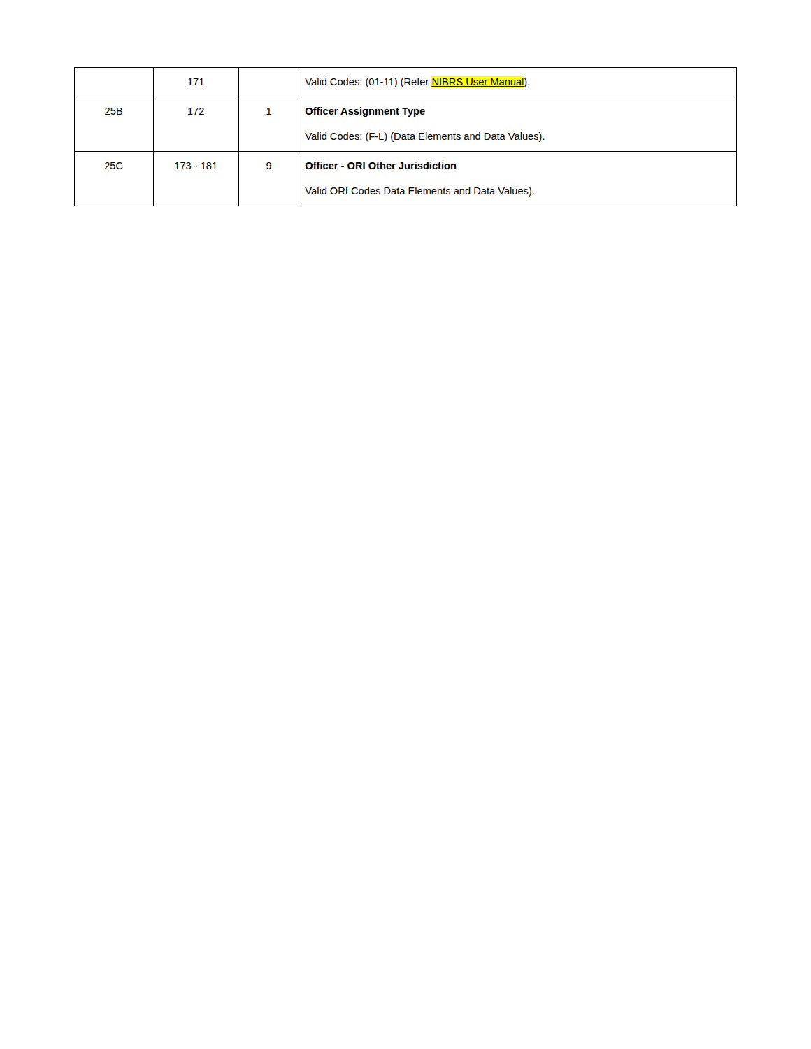| | 171 | | Valid Codes: (01-11) (Refer NIBRS User Manual ). |
| 25B | 172 | 1 | Officer Assignment Type Valid Codes: (F-L) (Data Elements and Data Values). |
| 25C | 173 - 181 | 9 | Officer - ORI Other Jurisdiction Valid ORI Codes Data Elements and Data Values). |